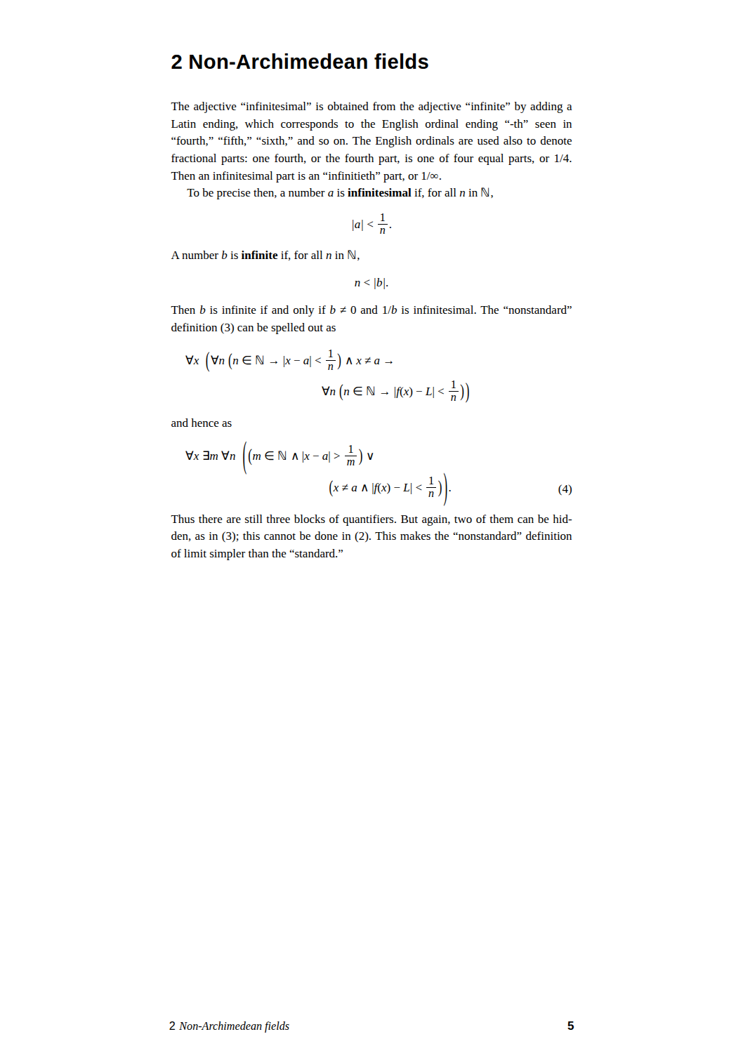2 Non-Archimedean fields
The adjective “infinitesimal” is obtained from the adjective “infinite” by adding a Latin ending, which corresponds to the English ordinal ending “-th” seen in “fourth,” “fifth,” “sixth,” and so on. The English ordinals are used also to denote fractional parts: one fourth, or the fourth part, is one of four equal parts, or 1/4. Then an infinitesimal part is an “infinitieth” part, or 1/∞.
To be precise then, a number a is infinitesimal if, for all n in ℕ,
|a| < 1 n.
A number b is infinite if, for all n in ℕ,
n < |b|.
Then b is infinite if and only if b ≠ 0 and 1/b is infinitesimal. The “nonstandard” definition (3) can be spelled out as
∀x (∀n (n ∈ ℕ → |x − a| < 1 n) ∧ x ≠ a →
∀n (n ∈ ℕ → |f(x) − L| < 1 n))
and hence as
∀x ∃m ∀n ((m ∈ ℕ ∧ |x − a| > 1 m) ∨
(x ≠ a ∧ |f(x) − L| < 1 n)). (4)
Thus there are still three blocks of quantifiers. But again, two of them can be hidden, as in (3); this cannot be done in (2). This makes the “nonstandard” definition of limit simpler than the “standard.”
2 Non-Archimedean fields 5